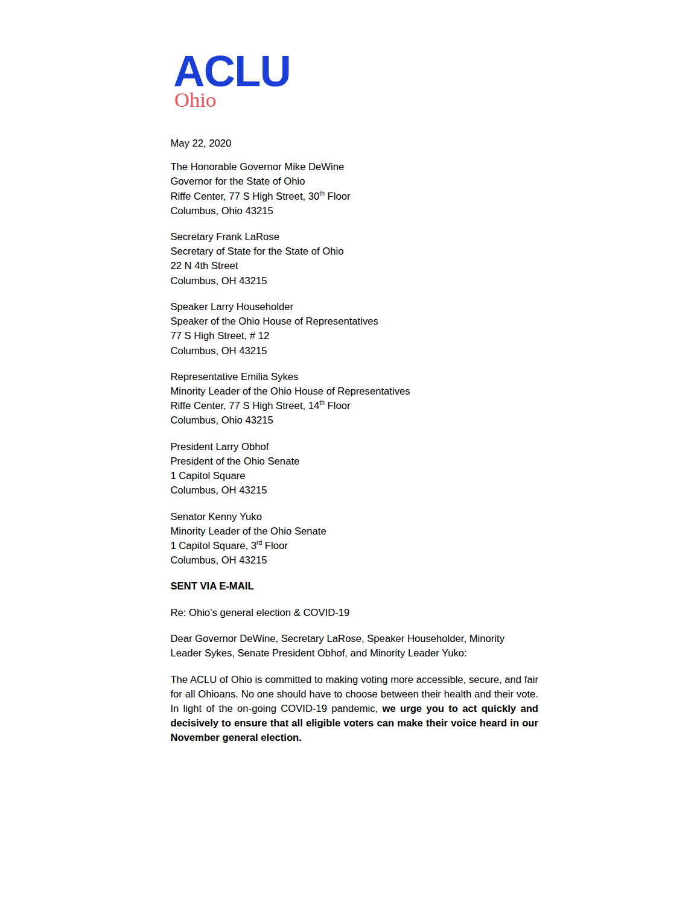ACLU Ohio
May 22, 2020
The Honorable Governor Mike DeWine
Governor for the State of Ohio
Riffe Center, 77 S High Street, 30th Floor
Columbus, Ohio 43215
Secretary Frank LaRose
Secretary of State for the State of Ohio
22 N 4th Street
Columbus, OH 43215
Speaker Larry Householder
Speaker of the Ohio House of Representatives
77 S High Street, # 12
Columbus, OH 43215
Representative Emilia Sykes
Minority Leader of the Ohio House of Representatives
Riffe Center, 77 S High Street, 14th Floor
Columbus, Ohio 43215
President Larry Obhof
President of the Ohio Senate
1 Capitol Square
Columbus, OH 43215
Senator Kenny Yuko
Minority Leader of the Ohio Senate
1 Capitol Square, 3rd Floor
Columbus, OH 43215
SENT VIA E-MAIL
Re: Ohio’s general election & COVID-19
Dear Governor DeWine, Secretary LaRose, Speaker Householder, Minority Leader Sykes, Senate President Obhof, and Minority Leader Yuko:
The ACLU of Ohio is committed to making voting more accessible, secure, and fair for all Ohioans. No one should have to choose between their health and their vote. In light of the on-going COVID-19 pandemic, we urge you to act quickly and decisively to ensure that all eligible voters can make their voice heard in our November general election.